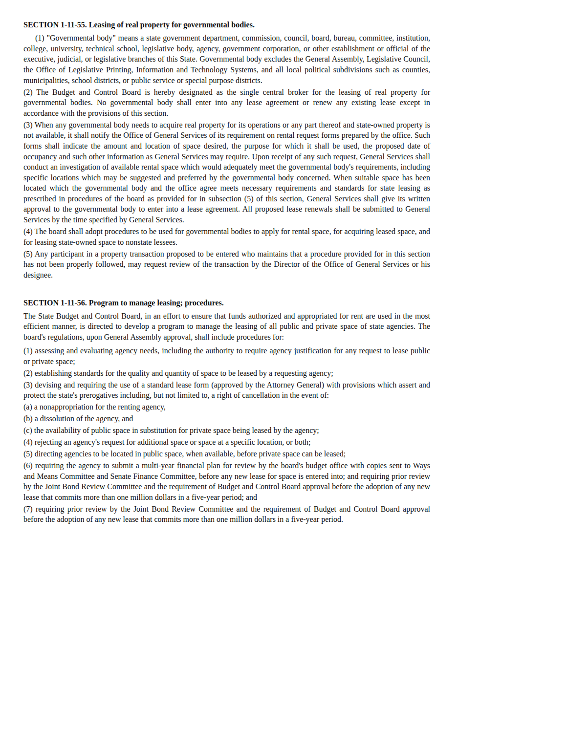SECTION 1-11-55. Leasing of real property for governmental bodies.
(1) "Governmental body" means a state government department, commission, council, board, bureau, committee, institution, college, university, technical school, legislative body, agency, government corporation, or other establishment or official of the executive, judicial, or legislative branches of this State. Governmental body excludes the General Assembly, Legislative Council, the Office of Legislative Printing, Information and Technology Systems, and all local political subdivisions such as counties, municipalities, school districts, or public service or special purpose districts.
(2) The Budget and Control Board is hereby designated as the single central broker for the leasing of real property for governmental bodies. No governmental body shall enter into any lease agreement or renew any existing lease except in accordance with the provisions of this section.
(3) When any governmental body needs to acquire real property for its operations or any part thereof and state-owned property is not available, it shall notify the Office of General Services of its requirement on rental request forms prepared by the office. Such forms shall indicate the amount and location of space desired, the purpose for which it shall be used, the proposed date of occupancy and such other information as General Services may require. Upon receipt of any such request, General Services shall conduct an investigation of available rental space which would adequately meet the governmental body's requirements, including specific locations which may be suggested and preferred by the governmental body concerned. When suitable space has been located which the governmental body and the office agree meets necessary requirements and standards for state leasing as prescribed in procedures of the board as provided for in subsection (5) of this section, General Services shall give its written approval to the governmental body to enter into a lease agreement. All proposed lease renewals shall be submitted to General Services by the time specified by General Services.
(4) The board shall adopt procedures to be used for governmental bodies to apply for rental space, for acquiring leased space, and for leasing state-owned space to nonstate lessees.
(5) Any participant in a property transaction proposed to be entered who maintains that a procedure provided for in this section has not been properly followed, may request review of the transaction by the Director of the Office of General Services or his designee.
SECTION 1-11-56. Program to manage leasing; procedures.
The State Budget and Control Board, in an effort to ensure that funds authorized and appropriated for rent are used in the most efficient manner, is directed to develop a program to manage the leasing of all public and private space of state agencies. The board's regulations, upon General Assembly approval, shall include procedures for:
(1) assessing and evaluating agency needs, including the authority to require agency justification for any request to lease public or private space;
(2) establishing standards for the quality and quantity of space to be leased by a requesting agency;
(3) devising and requiring the use of a standard lease form (approved by the Attorney General) with provisions which assert and protect the state's prerogatives including, but not limited to, a right of cancellation in the event of:
(a) a nonappropriation for the renting agency,
(b) a dissolution of the agency, and
(c) the availability of public space in substitution for private space being leased by the agency;
(4) rejecting an agency's request for additional space or space at a specific location, or both;
(5) directing agencies to be located in public space, when available, before private space can be leased;
(6) requiring the agency to submit a multi-year financial plan for review by the board's budget office with copies sent to Ways and Means Committee and Senate Finance Committee, before any new lease for space is entered into; and requiring prior review by the Joint Bond Review Committee and the requirement of Budget and Control Board approval before the adoption of any new lease that commits more than one million dollars in a five-year period; and
(7) requiring prior review by the Joint Bond Review Committee and the requirement of Budget and Control Board approval before the adoption of any new lease that commits more than one million dollars in a five-year period.